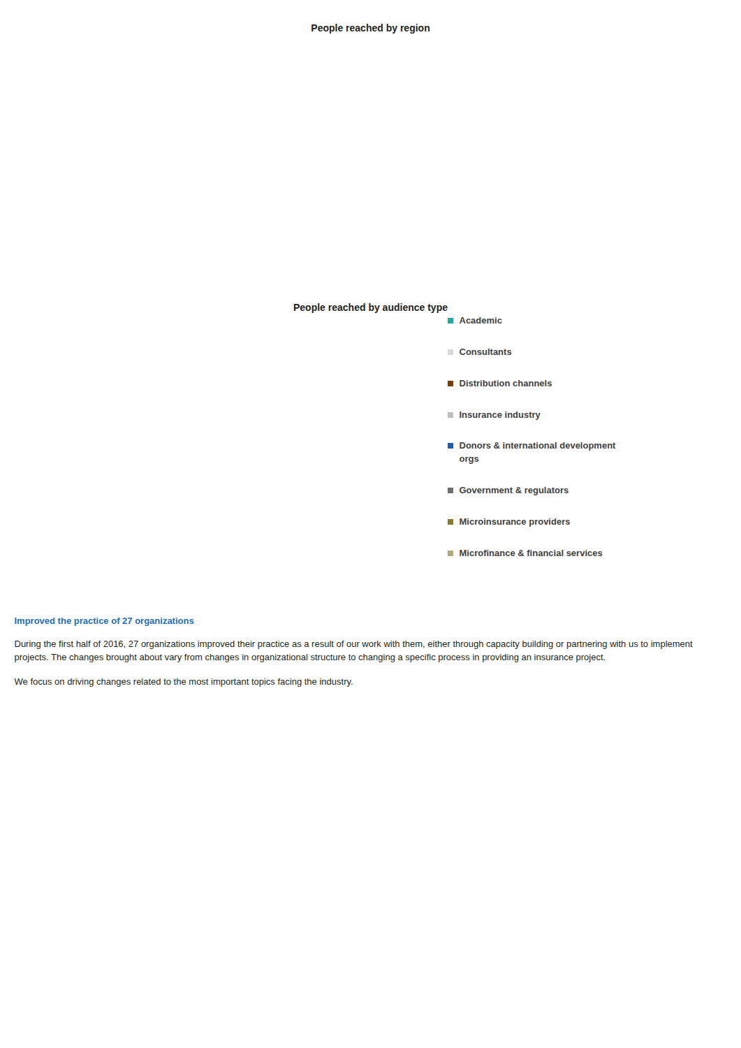People reached by region
People reached by audience type
Academic
Consultants
Distribution channels
Insurance industry
Donors & international development orgs
Government & regulators
Microinsurance providers
Microfinance & financial services
Improved the practice of 27 organizations
During the first half of 2016, 27 organizations improved their practice as a result of our work with them, either through capacity building or partnering with us to implement projects. The changes brought about vary from changes in organizational structure to changing a specific process in providing an insurance project.
We focus on driving changes related to the most important topics facing the industry.